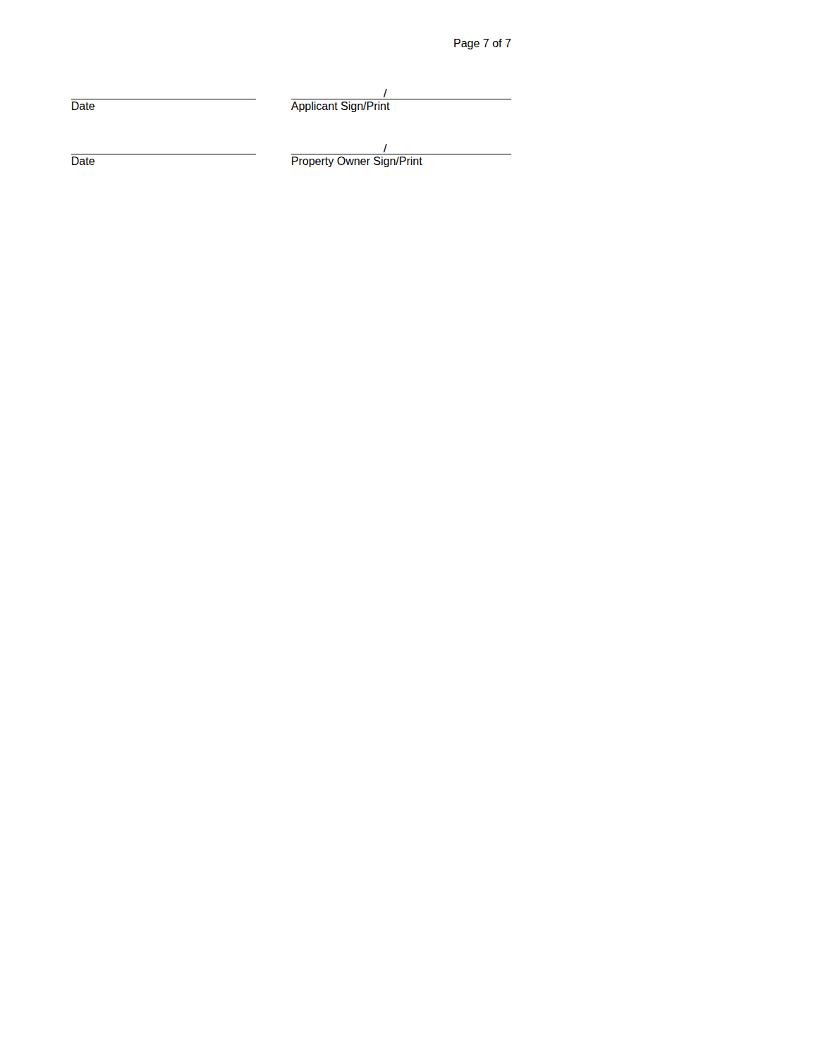Page 7 of 7
| | | / |
| Date | | Applicant Sign/Print |
| | | / |
| Date | | Property Owner Sign/Print |